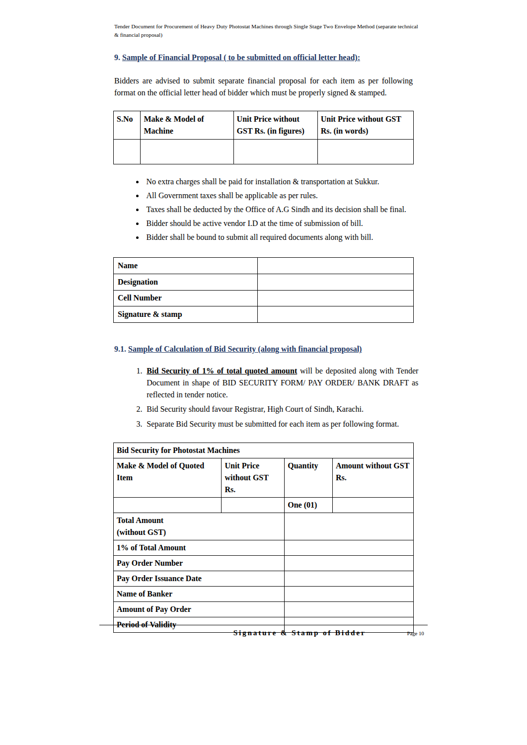Tender Document for Procurement of Heavy Duty Photostat Machines through Single Stage Two Envelope Method (separate technical & financial proposal)
9. Sample of Financial Proposal ( to be submitted on official letter head):
Bidders are advised to submit separate financial proposal for each item as per following format on the official letter head of bidder which must be properly signed & stamped.
| S.No | Make & Model of Machine | Unit Price without GST Rs. (in figures) | Unit Price without GST Rs. (in words) |
| --- | --- | --- | --- |
No extra charges shall be paid for installation & transportation at Sukkur.
All Government taxes shall be applicable as per rules.
Taxes shall be deducted by the Office of A.G Sindh and its decision shall be final.
Bidder should be active vendor I.D at the time of submission of bill.
Bidder shall be bound to submit all required documents along with bill.
| Name | |
| Designation | |
| Cell Number | |
| Signature & stamp | |
9.1. Sample of Calculation of Bid Security (along with financial proposal)
Bid Security of 1% of total quoted amount will be deposited along with Tender Document in shape of BID SECURITY FORM/ PAY ORDER/ BANK DRAFT as reflected in tender notice.
Bid Security should favour Registrar, High Court of Sindh, Karachi.
Separate Bid Security must be submitted for each item as per following format.
| Bid Security for Photostat Machines |
| --- |
| Make & Model of Quoted Item | Unit Price without GST Rs. | Quantity | Amount without GST Rs. |
| | | One (01) | |
| Total Amount (without GST) | |
| 1% of Total Amount | |
| Pay Order Number | |
| Pay Order Issuance Date | |
| Name of Banker | |
| Amount of Pay Order | |
| Period of Validity | |
Signature & Stamp of Bidder Page 10